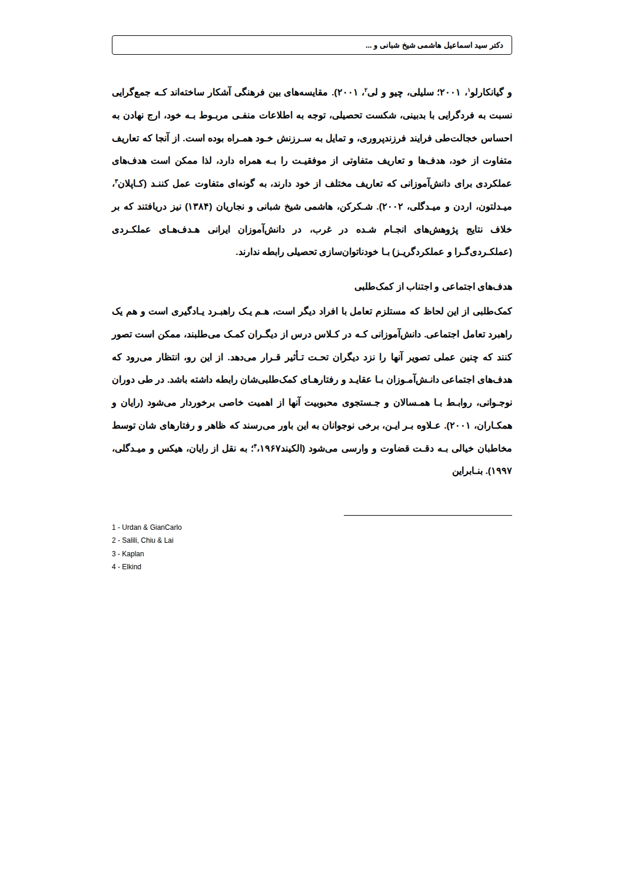دکتر سید اسماعیل هاشمی شیخ شبانی و ...
و گیانکارلو۱، ۲۰۰۱؛ سلیلی، چیو و لی۲، ۲۰۰۱). مقایسه‌های بین فرهنگی آشکار ساخته‌اند کـه جمع‌گرایی نسبت به فردگرایی با بدبینی، شکست تحصیلی، توجه به اطلاعات منفـی مربـوط بـه خود، ارج نهادن به احساس خجالت‌طی فرایند فرزندپروری، و تمایل به سـرزنش خـود همـراه بوده است. از آنجا که تعاریف متفاوت از خود، هدف‌ها و تعاریف متفاوتی از موفقیـت را بـه همراه دارد، لذا ممکن است هدف‌های عملکردی برای دانش‌آموزانی که تعاریف مختلف از خود دارند، به گونه‌ای متفاوت عمل کننـد (کـاپلان۳، میـدلتون، اردن و میـدگلی، ۲۰۰۲). شـکرکن، هاشمی شیخ شبانی و نجاریان (۱۳۸۴) نیز دریافتند که بر خلاف نتایج پژوهش‌های انجـام شـده در غرب، در دانش‌آموزان ایرانی هـدف‌هـای عملکـردی (عملکـردی‌گـرا و عملکردگریـز) بـا خودناتوان‌سازی تحصیلی رابطه ندارند.
هدف‌های اجتماعی و اجتناب از کمک‌طلبی
کمک‌طلبی از این لحاظ که مستلزم تعامل با افراد دیگر است، هـم یـک راهبـرد یـادگیری است و هم یک راهبرد تعامل اجتماعی. دانش‌آموزانی کـه در کـلاس درس از دیگـران کمـک می‌طلبند، ممکن است تصور کنند که چنین عملی تصویر آنها را نزد دیگران تحـت تـأثیر قـرار می‌دهد. از این رو، انتظار می‌رود که هدف‌های اجتماعی دانـش‌آمـوزان بـا عقایـد و رفتارهـای کمک‌طلبی‌شان رابطه داشته باشد. در طی دوران نوجـوانی، روابـط بـا همـسالان و جـستجوی محبوبیت آنها از اهمیت خاصی برخوردار می‌شود (رایان و همکـاران، ۲۰۰۱). عـلاوه بـر ایـن، برخی نوجوانان به این باور می‌رسند که ظاهر و رفتارهای شان توسط مخاطبان خیالی بـه دقـت قضاوت و وارسی می‌شود (الکیند۴،۱۹۶۷؛ به نقل از رایان، هیکس و میـدگلی، ۱۹۹۷). بنـابراین
1 - Urdan & GianCarlo
2 - Salili, Chiu & Lai
3 - Kaplan
4 - Elkind